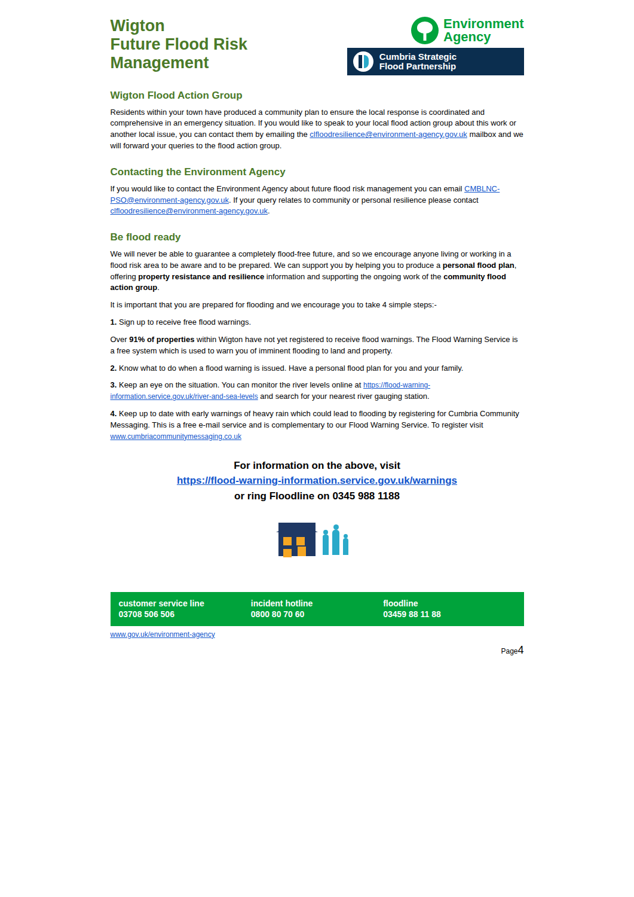Wigton
Future Flood Risk Management
Environment
Agency
Cumbria Strategic Flood Partnership
Wigton Flood Action Group
Residents within your town have produced a community plan to ensure the local response is coordinated and comprehensive in an emergency situation. If you would like to speak to your local flood action group about this work or another local issue, you can contact them by emailing the clfloodresilience@environment-agency.gov.uk mailbox and we will forward your queries to the flood action group.
Contacting the Environment Agency
If you would like to contact the Environment Agency about future flood risk management you can email CMBLNC-PSO@environment-agency.gov.uk. If your query relates to community or personal resilience please contact clfloodresilience@environment-agency.gov.uk.
Be flood ready
We will never be able to guarantee a completely flood-free future, and so we encourage anyone living or working in a flood risk area to be aware and to be prepared. We can support you by helping you to produce a personal flood plan, offering property resistance and resilience information and supporting the ongoing work of the community flood action group.
It is important that you are prepared for flooding and we encourage you to take 4 simple steps:-
1. Sign up to receive free flood warnings.
Over 91% of properties within Wigton have not yet registered to receive flood warnings. The Flood Warning Service is a free system which is used to warn you of imminent flooding to land and property.
2. Know what to do when a flood warning is issued. Have a personal flood plan for you and your family.
3. Keep an eye on the situation. You can monitor the river levels online at https://flood-warning-information.service.gov.uk/river-and-sea-levels and search for your nearest river gauging station.
4. Keep up to date with early warnings of heavy rain which could lead to flooding by registering for Cumbria Community Messaging. This is a free e-mail service and is complementary to our Flood Warning Service. To register visit www.cumbriacommunitymessaging.co.uk
For information on the above, visit
https://flood-warning-information.service.gov.uk/warnings
or ring Floodline on 0345 988 1188
customer service line 03708 506 506
incident hotline 0800 80 70 60
floodline 03459 88 11 88
www.gov.uk/environment-agency
Page4